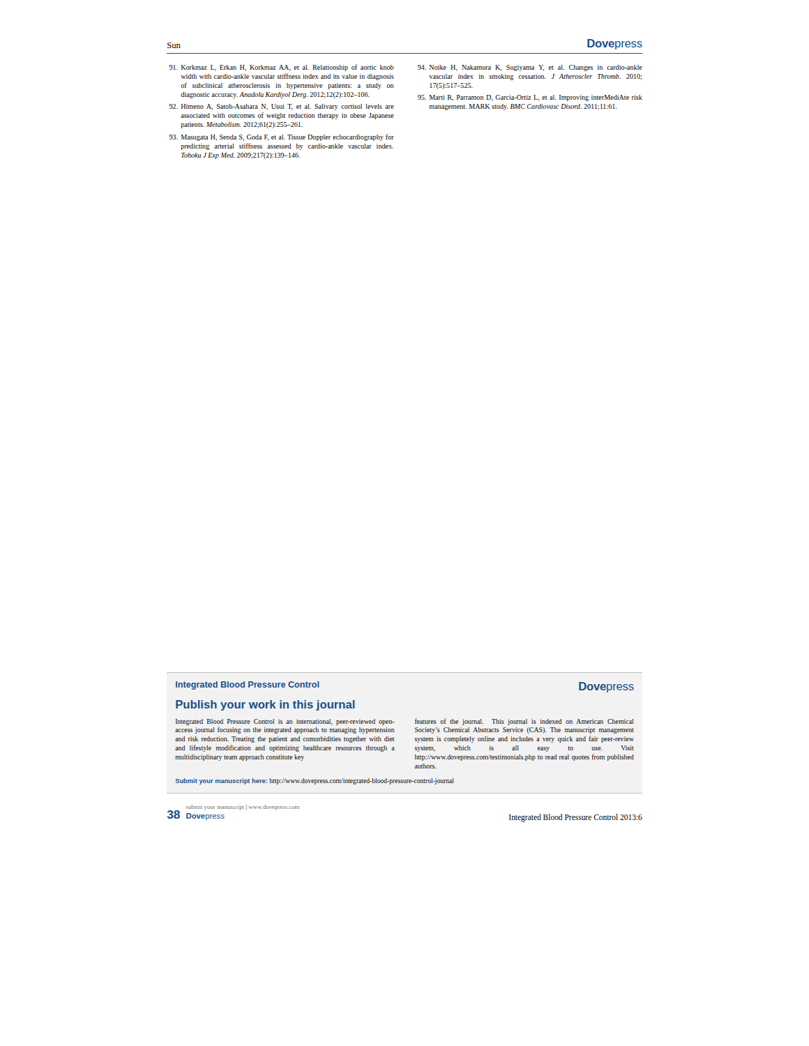Sun Dove press
91. Korkmaz L, Erkan H, Korkmaz AA, et al. Relationship of aortic knob width with cardio-ankle vascular stiffness index and its value in diagnosis of subclinical atherosclerosis in hypertensive patients: a study on diagnostic accuracy. Anadolu Kardiyol Derg. 2012;12(2):102–106.
92. Himeno A, Satoh-Asahara N, Usui T, et al. Salivary cortisol levels are associated with outcomes of weight reduction therapy in obese Japanese patients. Metabolism. 2012;61(2):255–261.
93. Masugata H, Senda S, Goda F, et al. Tissue Doppler echocardiography for predicting arterial stiffness assessed by cardio-ankle vascular index. Tohoku J Exp Med. 2009;217(2):139–146.
94. Noike H, Nakamura K, Sugiyama Y, et al. Changes in cardio-ankle vascular index in smoking cessation. J Atheroscler Thromb. 2010; 17(5):517–525.
95. Marti R, Parramon D, Garcia-Ortiz L, et al. Improving interMediAte risk management. MARK study. BMC Cardiovasc Disord. 2011;11:61.
Integrated Blood Pressure Control
Dove press
Publish your work in this journal
Integrated Blood Pressure Control is an international, peer-reviewed open-access journal focusing on the integrated approach to managing hypertension and risk reduction. Treating the patient and comorbidities together with diet and lifestyle modification and optimizing healthcare resources through a multidisciplinary team approach constitute key
features of the journal. This journal is indexed on American Chemical Society’s Chemical Abstracts Service (CAS). The manuscript management system is completely online and includes a very quick and fair peer-review system, which is all easy to use. Visit http://www.dovepress.com/testimonials.php to read real quotes from published authors.
Submit your manuscript here: http://www.dovepress.com/integrated-blood-pressure-control-journal
38 submit your manuscript | www.dovepress.com
Dovepress
Integrated Blood Pressure Control 2013:6